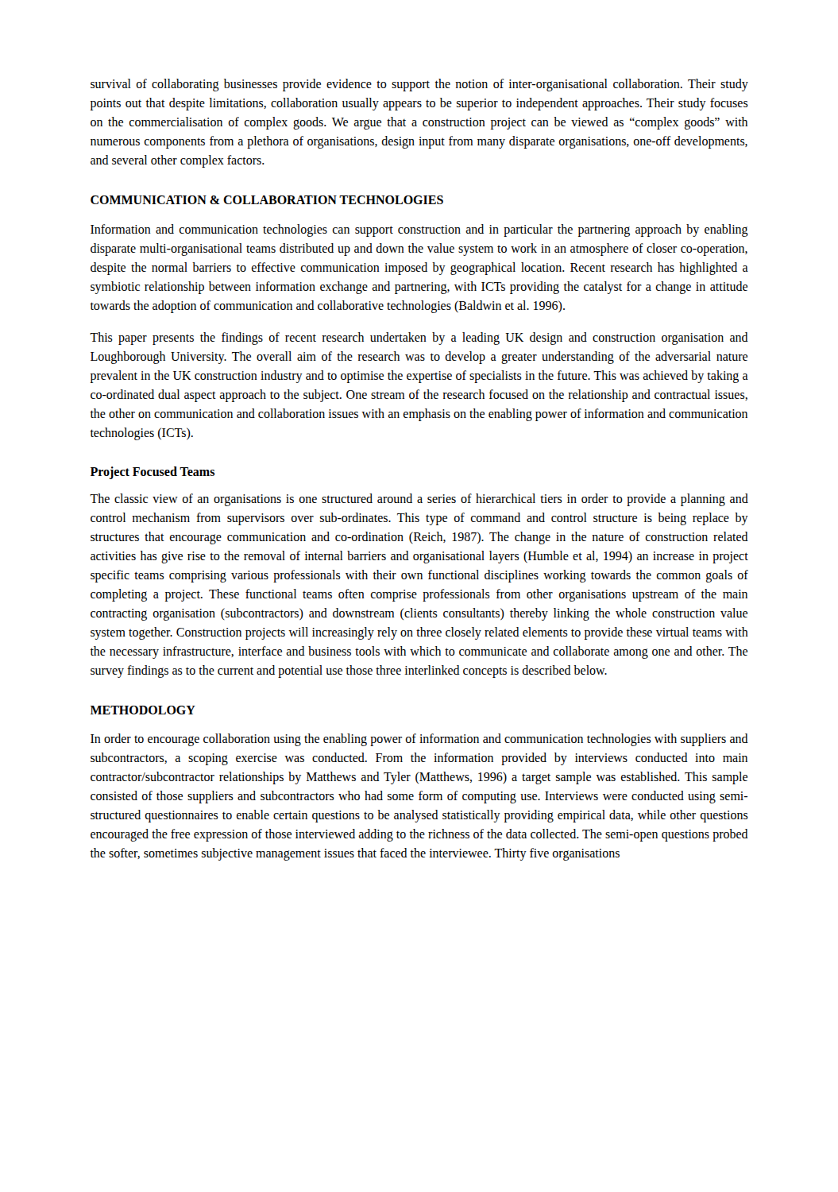survival of collaborating businesses provide evidence to support the notion of inter-organisational collaboration. Their study points out that despite limitations, collaboration usually appears to be superior to independent approaches. Their study focuses on the commercialisation of complex goods. We argue that a construction project can be viewed as “complex goods” with numerous components from a plethora of organisations, design input from many disparate organisations, one-off developments, and several other complex factors.
Communication & Collaboration Technologies
Information and communication technologies can support construction and in particular the partnering approach by enabling disparate multi-organisational teams distributed up and down the value system to work in an atmosphere of closer co-operation, despite the normal barriers to effective communication imposed by geographical location. Recent research has highlighted a symbiotic relationship between information exchange and partnering, with ICTs providing the catalyst for a change in attitude towards the adoption of communication and collaborative technologies (Baldwin et al. 1996).
This paper presents the findings of recent research undertaken by a leading UK design and construction organisation and Loughborough University. The overall aim of the research was to develop a greater understanding of the adversarial nature prevalent in the UK construction industry and to optimise the expertise of specialists in the future. This was achieved by taking a co-ordinated dual aspect approach to the subject. One stream of the research focused on the relationship and contractual issues, the other on communication and collaboration issues with an emphasis on the enabling power of information and communication technologies (ICTs).
Project Focused Teams
The classic view of an organisations is one structured around a series of hierarchical tiers in order to provide a planning and control mechanism from supervisors over sub-ordinates. This type of command and control structure is being replace by structures that encourage communication and co-ordination (Reich, 1987). The change in the nature of construction related activities has give rise to the removal of internal barriers and organisational layers (Humble et al, 1994) an increase in project specific teams comprising various professionals with their own functional disciplines working towards the common goals of completing a project. These functional teams often comprise professionals from other organisations upstream of the main contracting organisation (subcontractors) and downstream (clients consultants) thereby linking the whole construction value system together. Construction projects will increasingly rely on three closely related elements to provide these virtual teams with the necessary infrastructure, interface and business tools with which to communicate and collaborate among one and other. The survey findings as to the current and potential use those three interlinked concepts is described below.
Methodology
In order to encourage collaboration using the enabling power of information and communication technologies with suppliers and subcontractors, a scoping exercise was conducted. From the information provided by interviews conducted into main contractor/subcontractor relationships by Matthews and Tyler (Matthews, 1996) a target sample was established. This sample consisted of those suppliers and subcontractors who had some form of computing use. Interviews were conducted using semi-structured questionnaires to enable certain questions to be analysed statistically providing empirical data, while other questions encouraged the free expression of those interviewed adding to the richness of the data collected. The semi-open questions probed the softer, sometimes subjective management issues that faced the interviewee. Thirty five organisations